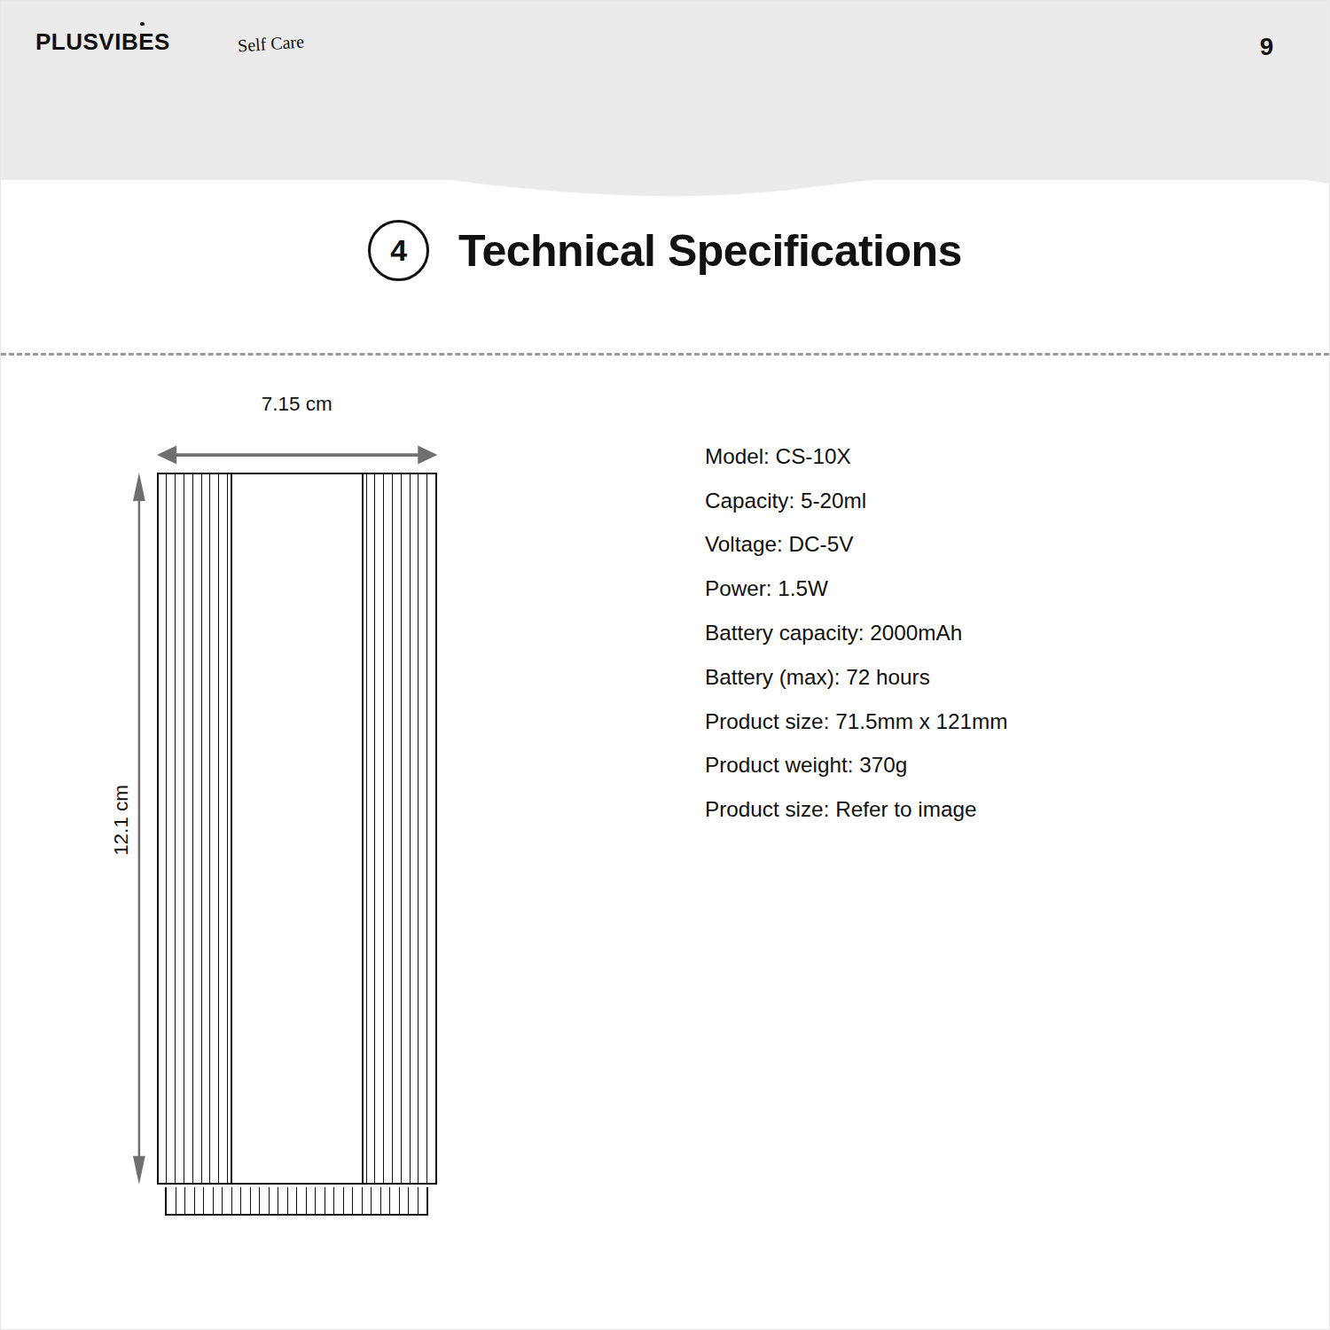PLUSVIBES
Self Care
9
4
Technical Specifications
7.15 cm
12.1 cm
Model: CS-10X
Capacity: 5-20ml
Voltage: DC-5V
Power: 1.5W
Battery capacity: 2000mAh
Battery (max): 72 hours
Product size: 71.5mm x 121mm
Product weight: 370g
Product size: Refer to image